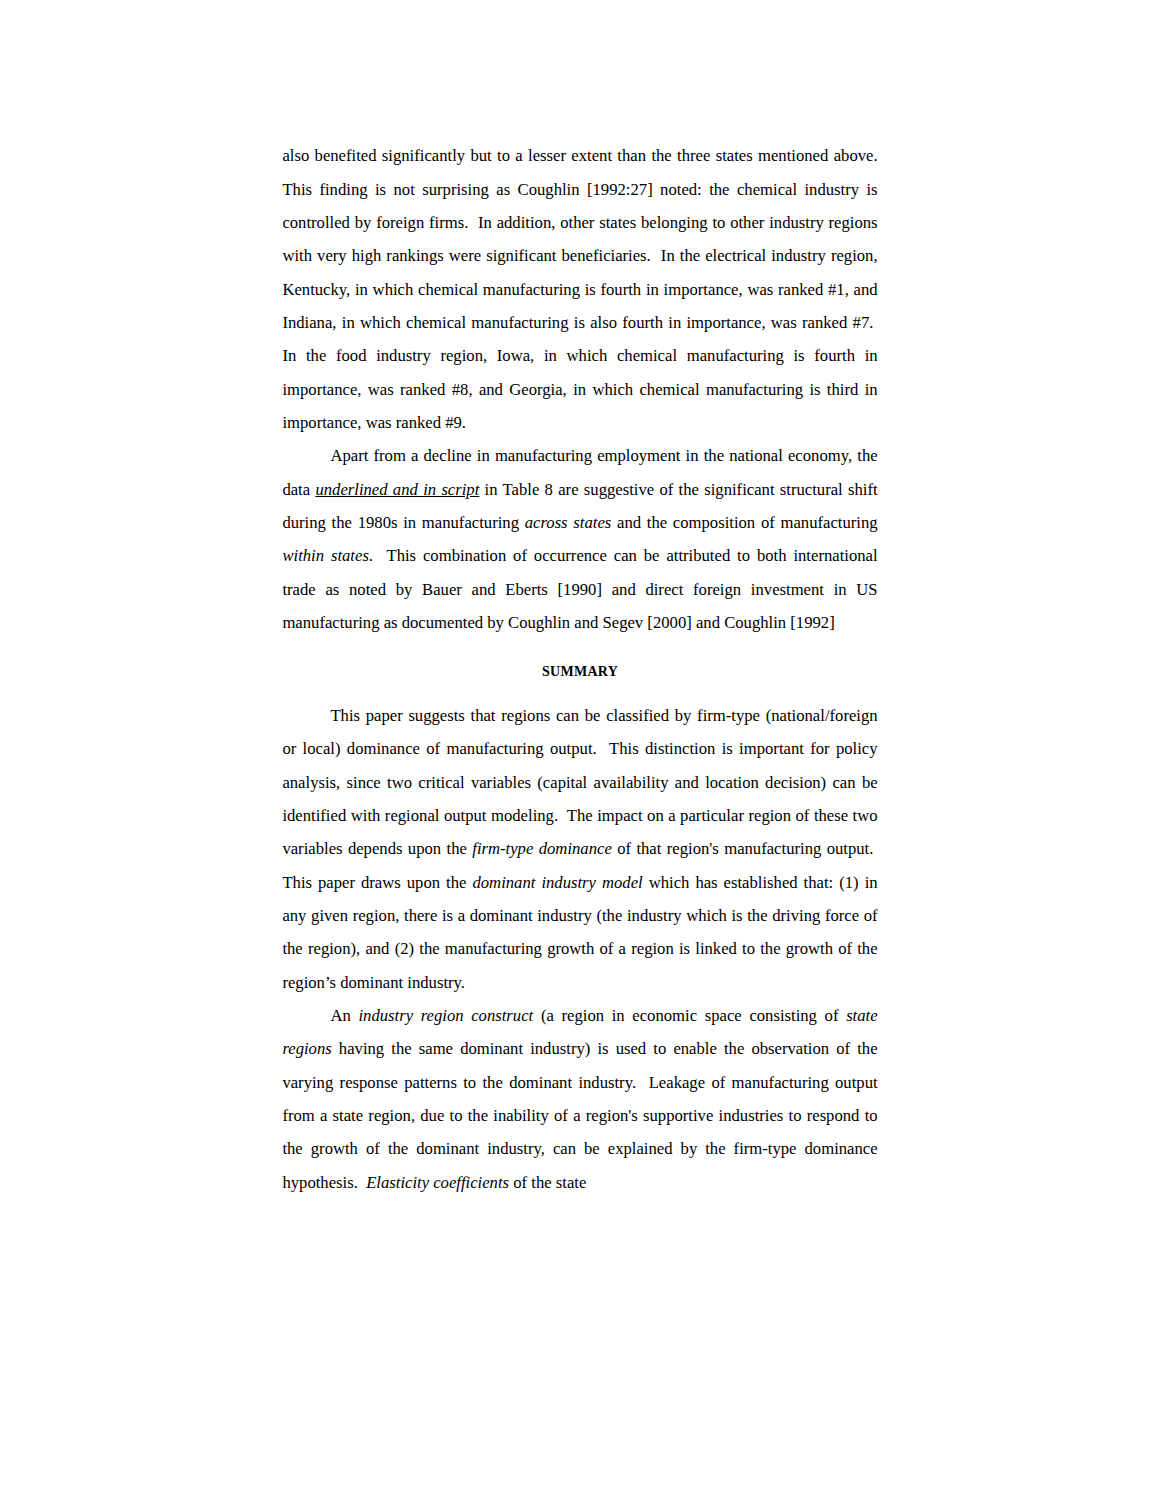also benefited significantly but to a lesser extent than the three states mentioned above. This finding is not surprising as Coughlin [1992:27] noted: the chemical industry is controlled by foreign firms. In addition, other states belonging to other industry regions with very high rankings were significant beneficiaries. In the electrical industry region, Kentucky, in which chemical manufacturing is fourth in importance, was ranked #1, and Indiana, in which chemical manufacturing is also fourth in importance, was ranked #7. In the food industry region, Iowa, in which chemical manufacturing is fourth in importance, was ranked #8, and Georgia, in which chemical manufacturing is third in importance, was ranked #9.
Apart from a decline in manufacturing employment in the national economy, the data underlined and in script in Table 8 are suggestive of the significant structural shift during the 1980s in manufacturing across states and the composition of manufacturing within states. This combination of occurrence can be attributed to both international trade as noted by Bauer and Eberts [1990] and direct foreign investment in US manufacturing as documented by Coughlin and Segev [2000] and Coughlin [1992]
SUMMARY
This paper suggests that regions can be classified by firm-type (national/foreign or local) dominance of manufacturing output. This distinction is important for policy analysis, since two critical variables (capital availability and location decision) can be identified with regional output modeling. The impact on a particular region of these two variables depends upon the firm-type dominance of that region's manufacturing output. This paper draws upon the dominant industry model which has established that: (1) in any given region, there is a dominant industry (the industry which is the driving force of the region), and (2) the manufacturing growth of a region is linked to the growth of the region’s dominant industry.
An industry region construct (a region in economic space consisting of state regions having the same dominant industry) is used to enable the observation of the varying response patterns to the dominant industry. Leakage of manufacturing output from a state region, due to the inability of a region's supportive industries to respond to the growth of the dominant industry, can be explained by the firm-type dominance hypothesis. Elasticity coefficients of the state